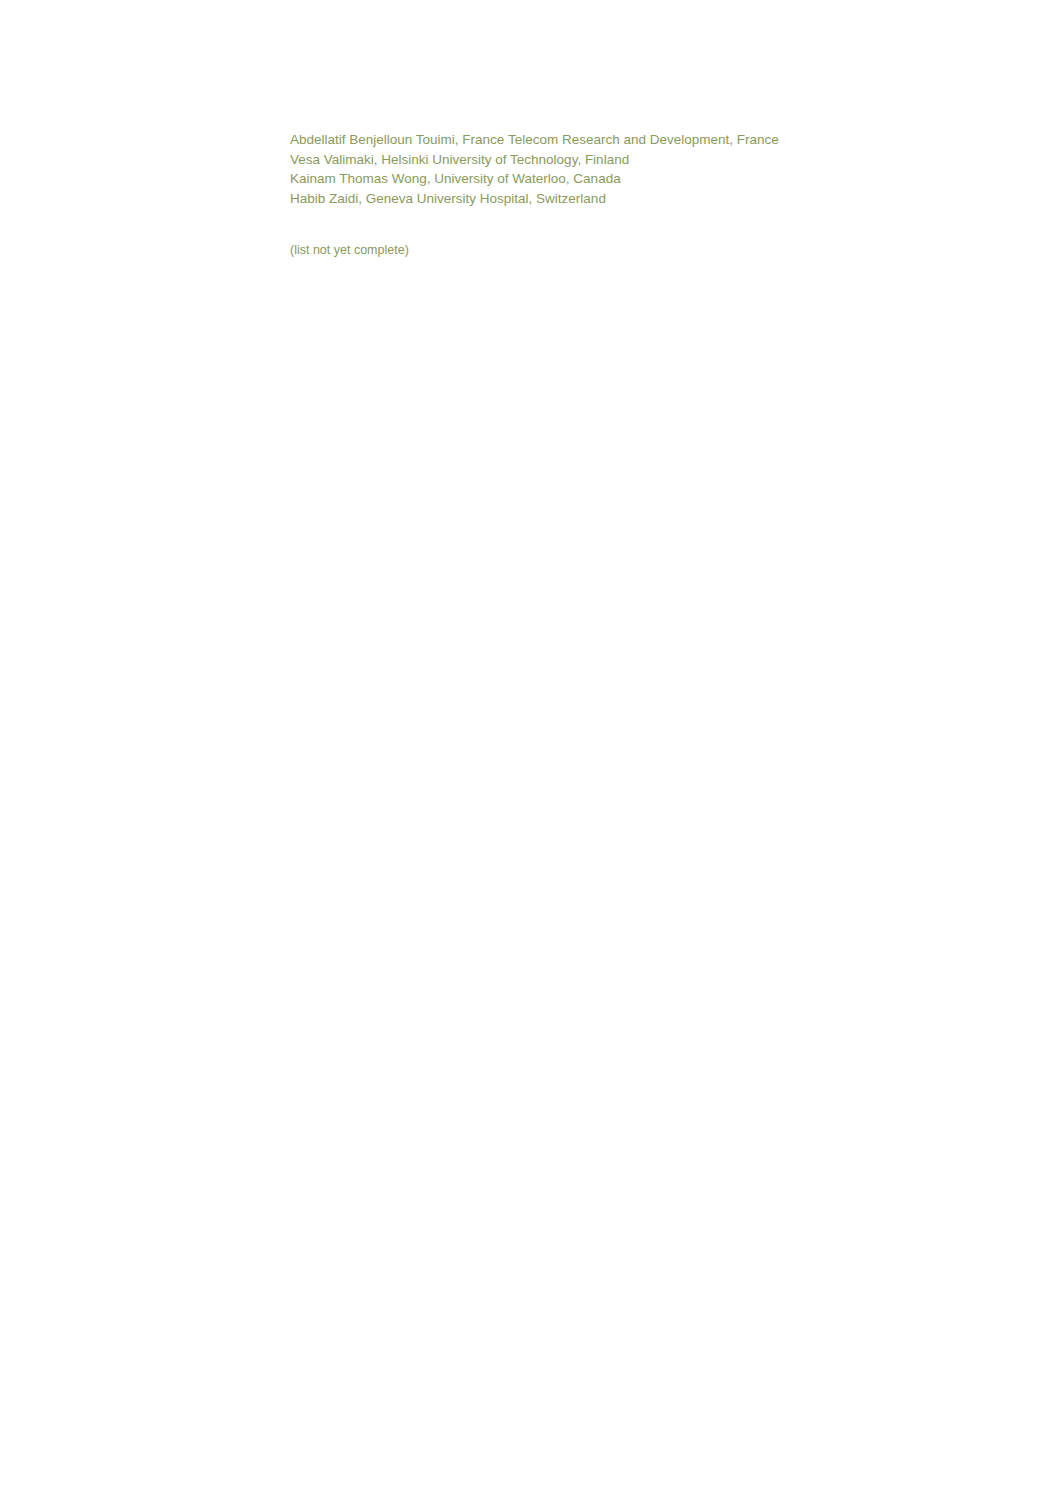Abdellatif Benjelloun Touimi, France Telecom Research and Development, France
Vesa Valimaki, Helsinki University of Technology, Finland
Kainam Thomas Wong, University of Waterloo, Canada
Habib Zaidi, Geneva University Hospital, Switzerland
(list not yet complete)